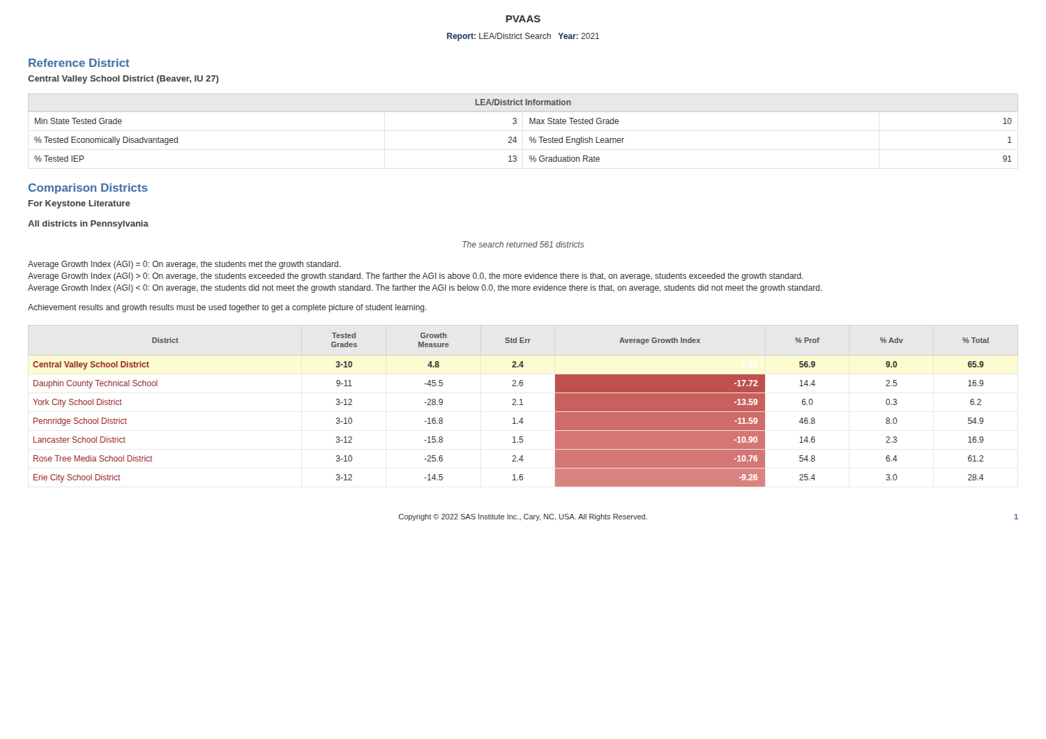PVAAS
Report: LEA/District Search Year: 2021
Reference District
Central Valley School District (Beaver, IU 27)
LEA/District Information
| Min State Tested Grade | 3 | Max State Tested Grade | 10 |
| % Tested Economically Disadvantaged | 24 | % Tested English Learner | 1 |
| % Tested IEP | 13 | % Graduation Rate | 91 |
Comparison Districts
For Keystone Literature
All districts in Pennsylvania
The search returned 561 districts
Average Growth Index (AGI) = 0: On average, the students met the growth standard.
Average Growth Index (AGI) > 0: On average, the students exceeded the growth standard. The farther the AGI is above 0.0, the more evidence there is that, on average, students exceeded the growth standard.
Average Growth Index (AGI) < 0: On average, the students did not meet the growth standard. The farther the AGI is below 0.0, the more evidence there is that, on average, students did not meet the growth standard.
Achievement results and growth results must be used together to get a complete picture of student learning.
| District | Tested Grades | Growth Measure | Std Err | Average Growth Index | % Prof | % Adv | % Total |
| --- | --- | --- | --- | --- | --- | --- | --- |
| Central Valley School District | 3-10 | 4.8 | 2.4 | 1.98 | 56.9 | 9.0 | 65.9 |
| Dauphin County Technical School | 9-11 | -45.5 | 2.6 | -17.72 | 14.4 | 2.5 | 16.9 |
| York City School District | 3-12 | -28.9 | 2.1 | -13.59 | 6.0 | 0.3 | 6.2 |
| Pennridge School District | 3-10 | -16.8 | 1.4 | -11.59 | 46.8 | 8.0 | 54.9 |
| Lancaster School District | 3-12 | -15.8 | 1.5 | -10.90 | 14.6 | 2.3 | 16.9 |
| Rose Tree Media School District | 3-10 | -25.6 | 2.4 | -10.76 | 54.8 | 6.4 | 61.2 |
| Erie City School District | 3-12 | -14.5 | 1.6 | -9.26 | 25.4 | 3.0 | 28.4 |
Copyright © 2022 SAS Institute Inc., Cary, NC, USA. All Rights Reserved. 1